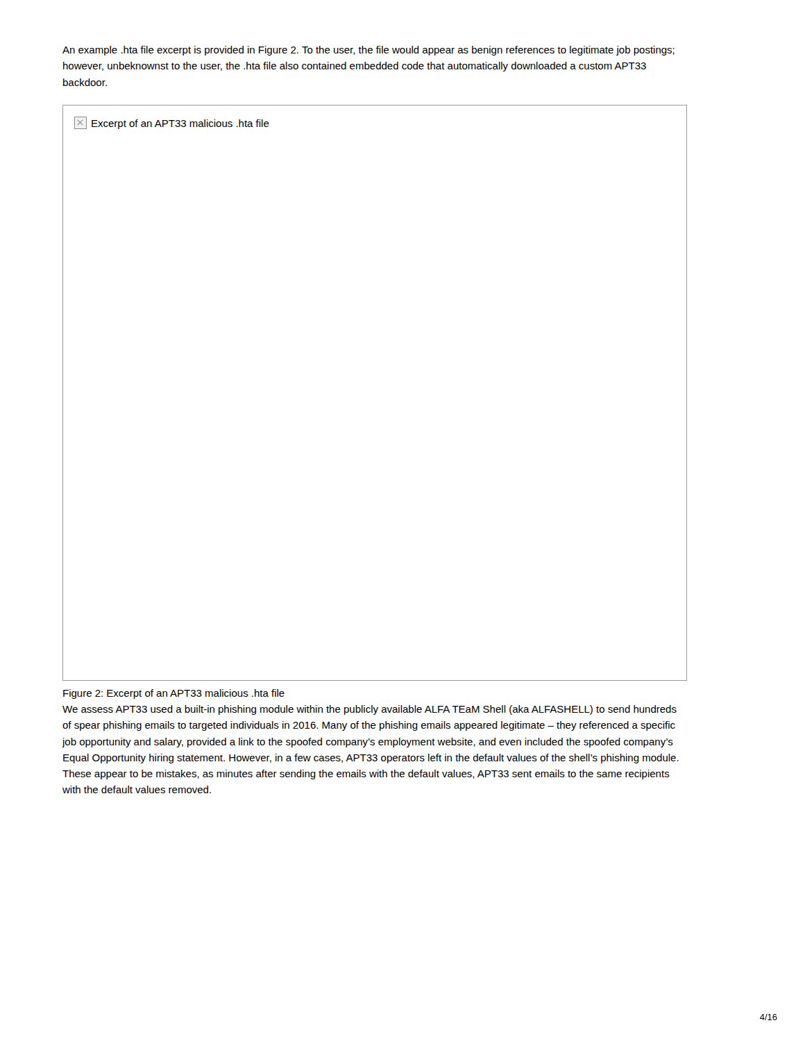An example .hta file excerpt is provided in Figure 2. To the user, the file would appear as benign references to legitimate job postings; however, unbeknownst to the user, the .hta file also contained embedded code that automatically downloaded a custom APT33 backdoor.
Excerpt of an APT33 malicious .hta file
Figure 2: Excerpt of an APT33 malicious .hta file
We assess APT33 used a built-in phishing module within the publicly available ALFA TEaM Shell (aka ALFASHELL) to send hundreds of spear phishing emails to targeted individuals in 2016. Many of the phishing emails appeared legitimate – they referenced a specific job opportunity and salary, provided a link to the spoofed company’s employment website, and even included the spoofed company’s Equal Opportunity hiring statement. However, in a few cases, APT33 operators left in the default values of the shell’s phishing module. These appear to be mistakes, as minutes after sending the emails with the default values, APT33 sent emails to the same recipients with the default values removed.
4/16